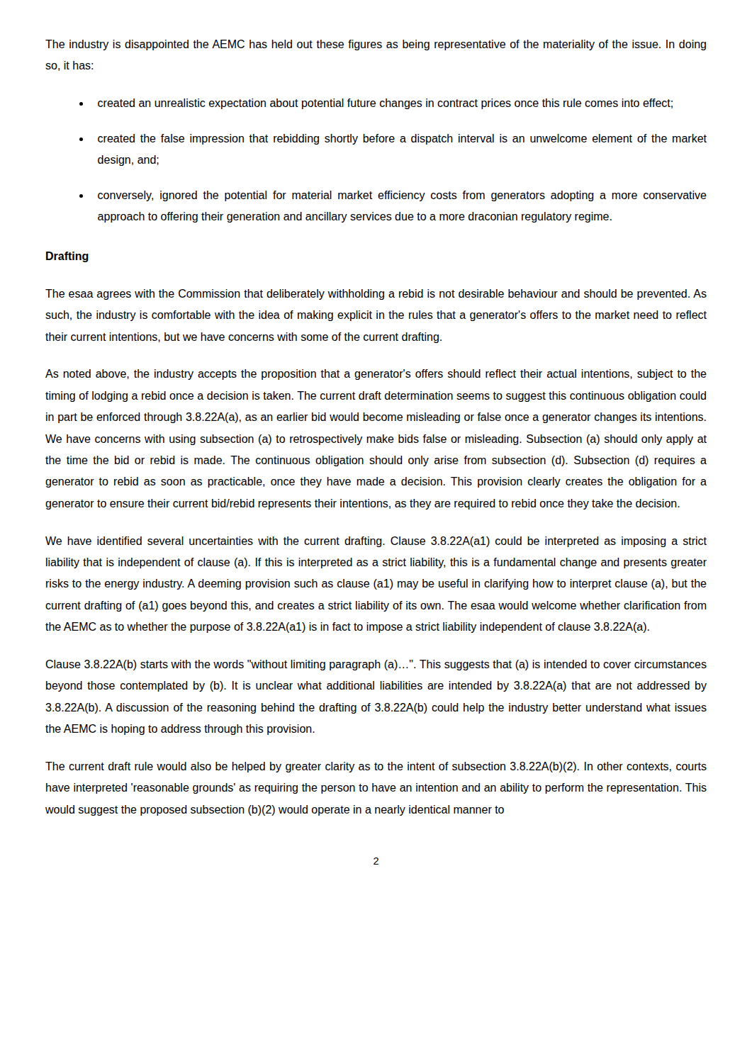The industry is disappointed the AEMC has held out these figures as being representative of the materiality of the issue. In doing so, it has:
created an unrealistic expectation about potential future changes in contract prices once this rule comes into effect;
created the false impression that rebidding shortly before a dispatch interval is an unwelcome element of the market design, and;
conversely, ignored the potential for material market efficiency costs from generators adopting a more conservative approach to offering their generation and ancillary services due to a more draconian regulatory regime.
Drafting
The esaa agrees with the Commission that deliberately withholding a rebid is not desirable behaviour and should be prevented. As such, the industry is comfortable with the idea of making explicit in the rules that a generator's offers to the market need to reflect their current intentions, but we have concerns with some of the current drafting.
As noted above, the industry accepts the proposition that a generator's offers should reflect their actual intentions, subject to the timing of lodging a rebid once a decision is taken. The current draft determination seems to suggest this continuous obligation could in part be enforced through 3.8.22A(a), as an earlier bid would become misleading or false once a generator changes its intentions. We have concerns with using subsection (a) to retrospectively make bids false or misleading. Subsection (a) should only apply at the time the bid or rebid is made. The continuous obligation should only arise from subsection (d). Subsection (d) requires a generator to rebid as soon as practicable, once they have made a decision. This provision clearly creates the obligation for a generator to ensure their current bid/rebid represents their intentions, as they are required to rebid once they take the decision.
We have identified several uncertainties with the current drafting. Clause 3.8.22A(a1) could be interpreted as imposing a strict liability that is independent of clause (a). If this is interpreted as a strict liability, this is a fundamental change and presents greater risks to the energy industry. A deeming provision such as clause (a1) may be useful in clarifying how to interpret clause (a), but the current drafting of (a1) goes beyond this, and creates a strict liability of its own. The esaa would welcome whether clarification from the AEMC as to whether the purpose of 3.8.22A(a1) is in fact to impose a strict liability independent of clause 3.8.22A(a).
Clause 3.8.22A(b) starts with the words "without limiting paragraph (a)…". This suggests that (a) is intended to cover circumstances beyond those contemplated by (b). It is unclear what additional liabilities are intended by 3.8.22A(a) that are not addressed by 3.8.22A(b). A discussion of the reasoning behind the drafting of 3.8.22A(b) could help the industry better understand what issues the AEMC is hoping to address through this provision.
The current draft rule would also be helped by greater clarity as to the intent of subsection 3.8.22A(b)(2). In other contexts, courts have interpreted 'reasonable grounds' as requiring the person to have an intention and an ability to perform the representation. This would suggest the proposed subsection (b)(2) would operate in a nearly identical manner to
2